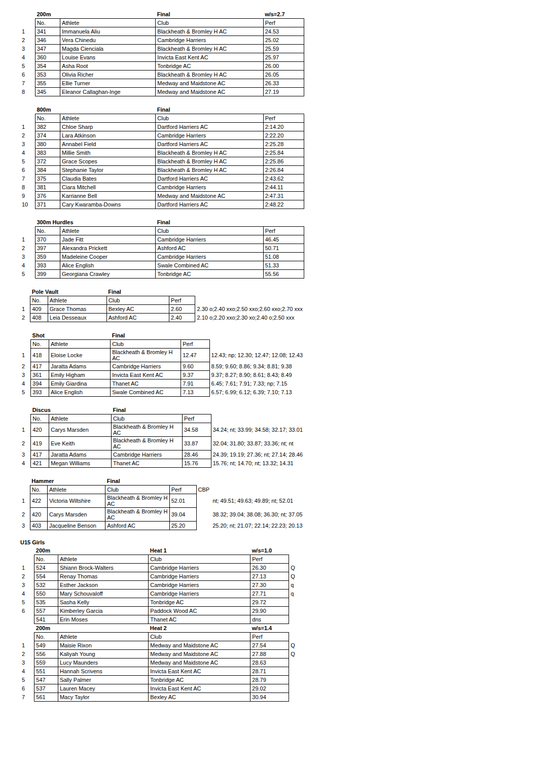| | 200m | Final | w/s=2.7 |
| | No. | Athlete | Club | Perf |
| 1 | 341 | Immanuela Aliu | Blackheath & Bromley H AC | 24.53 |
| 2 | 346 | Vera Chinedu | Cambridge Harriers | 25.02 |
| 3 | 347 | Magda Cienciala | Blackheath & Bromley H AC | 25.59 |
| 4 | 360 | Louise Evans | Invicta East Kent AC | 25.97 |
| 5 | 354 | Asha Root | Tonbridge AC | 26.00 |
| 6 | 353 | Olivia Richer | Blackheath & Bromley H AC | 26.05 |
| 7 | 355 | Ellie Turner | Medway and Maidstone AC | 26.33 |
| 8 | 345 | Eleanor Callaghan-Inge | Medway and Maidstone AC | 27.19 |
| | 800m | Final | |
| | No. | Athlete | Club | Perf |
| 1 | 382 | Chloe Sharp | Dartford Harriers AC | 2:14.20 |
| 2 | 374 | Lara Atkinson | Cambridge Harriers | 2:22.20 |
| 3 | 380 | Annabel Field | Dartford Harriers AC | 2:25.28 |
| 4 | 383 | Millie Smith | Blackheath & Bromley H AC | 2:25.84 |
| 5 | 372 | Grace Scopes | Blackheath & Bromley H AC | 2:25.86 |
| 6 | 384 | Stephanie Taylor | Blackheath & Bromley H AC | 2:26.84 |
| 7 | 375 | Claudia Bates | Dartford Harriers AC | 2:43.62 |
| 8 | 381 | Ciara Mitchell | Cambridge Harriers | 2:44.11 |
| 9 | 376 | Karrianne Bell | Medway and Maidstone AC | 2:47.31 |
| 10 | 371 | Cary Kwaramba-Downs | Dartford Harriers AC | 2:48.22 |
| | 300m Hurdles | Final | |
| | No. | Athlete | Club | Perf |
| 1 | 370 | Jade Fitt | Cambridge Harriers | 46.45 |
| 2 | 397 | Alexandra Prickett | Ashford AC | 50.71 |
| 3 | 359 | Madeleine Cooper | Cambridge Harriers | 51.08 |
| 4 | 393 | Alice English | Swale Combined AC | 51.33 |
| 5 | 399 | Georgiana Crawley | Tonbridge AC | 55.56 |
| | Pole Vault | Final | | |
| | No. | Athlete | Club | Perf | |
| 1 | 409 | Grace Thomas | Bexley AC | 2.60 | 2.30 o;2.40 xxo;2.50 xxo;2.60 xxo;2.70 xxx |
| 2 | 408 | Leia Desseaux | Ashford AC | 2.40 | 2.10 o;2.20 xxo;2.30 xo;2.40 o;2.50 xxx |
| | Shot | Final | | |
| | No. | Athlete | Club | Perf | |
| 1 | 418 | Eloise Locke | Blackheath & Bromley H AC | 12.47 | 12.43; np; 12.30; 12.47; 12.08; 12.43 |
| 2 | 417 | Jaratta Adams | Cambridge Harriers | 9.60 | 8.59; 9.60; 8.86; 9.34; 8.81; 9.38 |
| 3 | 361 | Emily Higham | Invicta East Kent AC | 9.37 | 9.37; 8.27; 8.90; 8.61; 8.43; 8.49 |
| 4 | 394 | Emily Giardina | Thanet AC | 7.91 | 6.45; 7.61; 7.91; 7.33; np; 7.15 |
| 5 | 393 | Alice English | Swale Combined AC | 7.13 | 6.57; 6.99; 6.12; 6.39; 7.10; 7.13 |
| | Discus | Final | | |
| | No. | Athlete | Club | Perf | |
| 1 | 420 | Carys Marsden | Blackheath & Bromley H AC | 34.58 | 34.24; nt; 33.99; 34.58; 32.17; 33.01 |
| 2 | 419 | Eve Keith | Blackheath & Bromley H AC | 33.87 | 32.04; 31.80; 33.87; 33.36; nt; nt |
| 3 | 417 | Jaratta Adams | Cambridge Harriers | 28.46 | 24.39; 19.19; 27.36; nt; 27.14; 28.46 |
| 4 | 421 | Megan Williams | Thanet AC | 15.76 | 15.76; nt; 14.70; nt; 13.32; 14.31 |
| | Hammer | Final | | | |
| | No. | Athlete | Club | Perf | CBP | |
| 1 | 422 | Victoria Wiltshire | Blackheath & Bromley H AC | 52.01 | | nt; 49.51; 49.63; 49.89; nt; 52.01 |
| 2 | 420 | Carys Marsden | Blackheath & Bromley H AC | 39.04 | | 38.32; 39.04; 38.08; 36.30; nt; 37.05 |
| 3 | 403 | Jacqueline Benson | Ashford AC | 25.20 | | 25.20; nt; 21.07; 22.14; 22.23; 20.13 |
U15 Girls
| | 200m | Heat 1 | w/s=1.0 | |
| | No. | Athlete | Club | Perf | |
| 1 | 524 | Shiann Brock-Walters | Cambridge Harriers | 26.30 | Q |
| 2 | 554 | Renay Thomas | Cambridge Harriers | 27.13 | Q |
| 3 | 532 | Esther Jackson | Cambridge Harriers | 27.30 | q |
| 4 | 550 | Mary Schouvaloff | Cambridge Harriers | 27.71 | q |
| 5 | 535 | Sasha Kelly | Tonbridge AC | 29.72 | |
| 6 | 557 | Kimberley Garcia | Paddock Wood AC | 29.90 | |
| | 541 | Erin Moses | Thanet AC | dns | |
| | 200m | Heat 2 | w/s=1.4 | |
| | No. | Athlete | Club | Perf | |
| 1 | 549 | Maisie Rixon | Medway and Maidstone AC | 27.54 | Q |
| 2 | 556 | Kaliyah Young | Medway and Maidstone AC | 27.88 | Q |
| 3 | 559 | Lucy Maunders | Medway and Maidstone AC | 28.63 | |
| 4 | 551 | Hannah Scrivens | Invicta East Kent AC | 28.71 | |
| 5 | 547 | Sally Palmer | Tonbridge AC | 28.79 | |
| 6 | 537 | Lauren Macey | Invicta East Kent AC | 29.02 | |
| 7 | 561 | Macy Taylor | Bexley AC | 30.94 | |